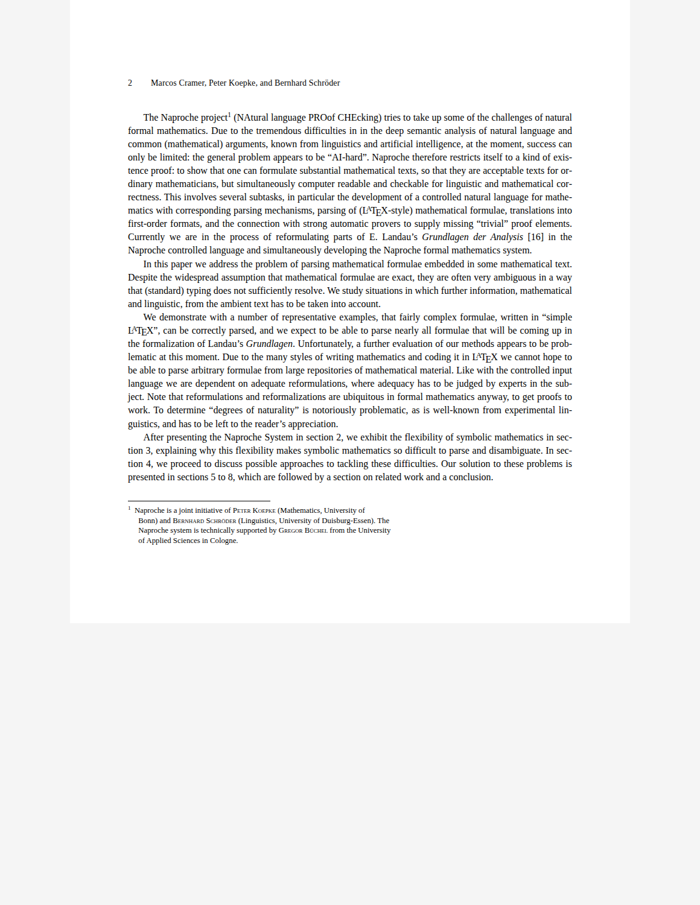2 Marcos Cramer, Peter Koepke, and Bernhard Schröder
The Naproche project1 (NAtural language PROof CHEcking) tries to take up some of the challenges of natural formal mathematics. Due to the tremendous difficulties in in the deep semantic analysis of natural language and common (mathematical) arguments, known from linguistics and artificial intelligence, at the moment, success can only be limited: the general problem appears to be “AI-hard”. Naproche therefore restricts itself to a kind of existence proof: to show that one can formulate substantial mathematical texts, so that they are acceptable texts for ordinary mathematicians, but simultaneously computer readable and checkable for linguistic and mathematical correctness. This involves several subtasks, in particular the development of a controlled natural language for mathematics with corresponding parsing mechanisms, parsing of (La Te X-style) mathematical formulae, translations into first-order formats, and the connection with strong automatic provers to supply missing “trivial” proof elements. Currently we are in the process of reformulating parts of E. Landau’s Grundlagen der Analysis [16] in the Naproche controlled language and simultaneously developing the Naproche formal mathematics system.
In this paper we address the problem of parsing mathematical formulae embedded in some mathematical text. Despite the widespread assumption that mathematical formulae are exact, they are often very ambiguous in a way that (standard) typing does not sufficiently resolve. We study situations in which further information, mathematical and linguistic, from the ambient text has to be taken into account.
We demonstrate with a number of representative examples, that fairly complex formulae, written in “simple La Te X”, can be correctly parsed, and we expect to be able to parse nearly all formulae that will be coming up in the formalization of Landau’s Grundlagen. Unfortunately, a further evaluation of our methods appears to be problematic at this moment. Due to the many styles of writing mathematics and coding it in La Te X we cannot hope to be able to parse arbitrary formulae from large repositories of mathematical material. Like with the controlled input language we are dependent on adequate reformulations, where adequacy has to be judged by experts in the subject. Note that reformulations and reformalizations are ubiquitous in formal mathematics anyway, to get proofs to work. To determine “degrees of naturality” is notoriously problematic, as is well-known from experimental linguistics, and has to be left to the reader’s appreciation.
After presenting the Naproche System in section 2, we exhibit the flexibility of symbolic mathematics in section 3, explaining why this flexibility makes symbolic mathematics so difficult to parse and disambiguate. In section 4, we proceed to discuss possible approaches to tackling these difficulties. Our solution to these problems is presented in sections 5 to 8, which are followed by a section on related work and a conclusion.
1 Naproche is a joint initiative of Peter Koepke (Mathematics, University of Bonn) and Bernhard Schröder (Linguistics, University of Duisburg-Essen). The Naproche system is technically supported by Gregor Büchel from the University of Applied Sciences in Cologne.